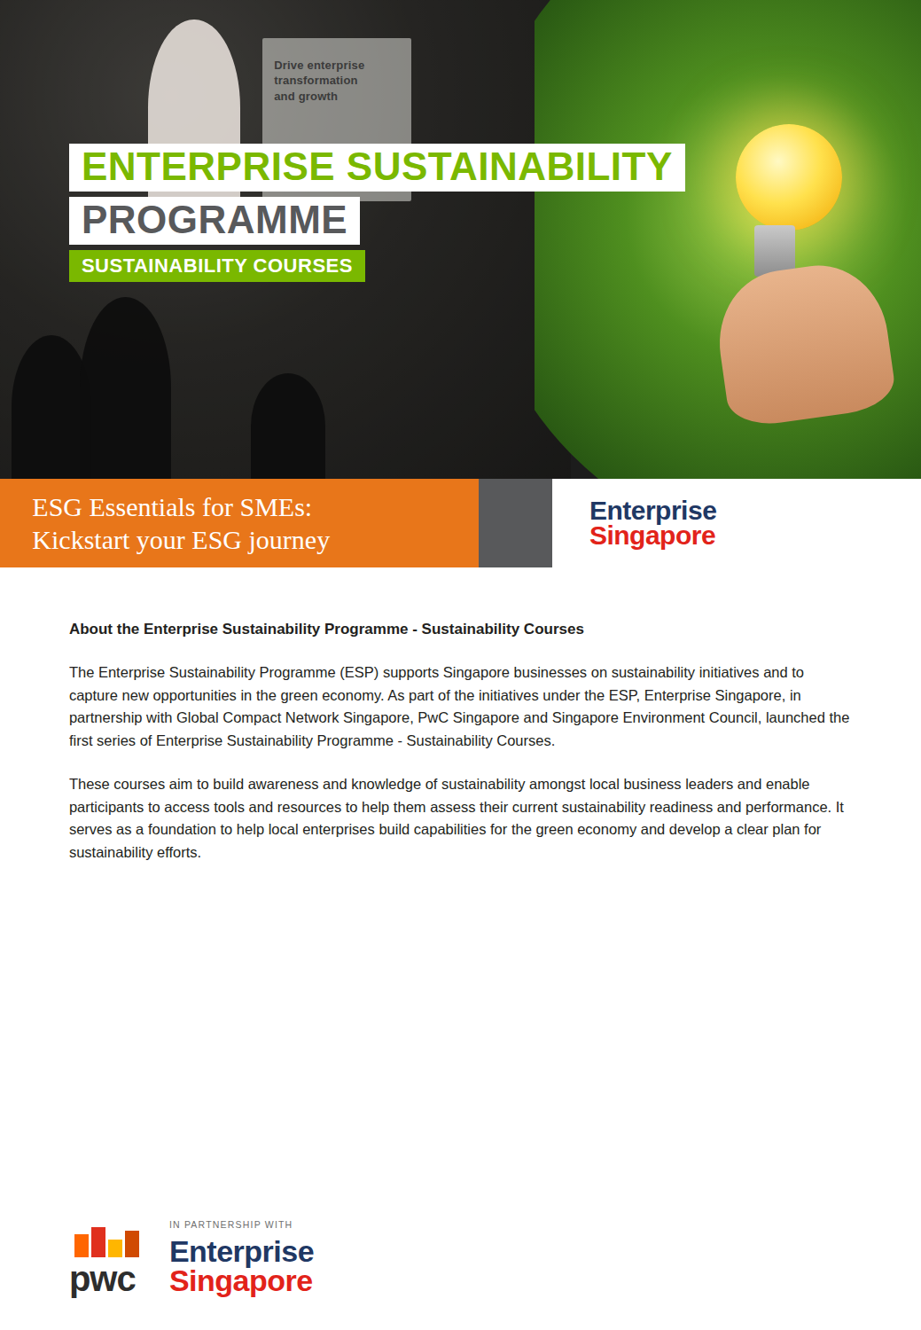Drive enterprise
transformation
and growth
ENTERPRISE SUSTAINABILITY
PROGRAMME
SUSTAINABILITY COURSES
ESG Essentials for SMEs:
Kickstart your ESG journey
Enterprise
Singapore
About the Enterprise Sustainability Programme - Sustainability Courses
The Enterprise Sustainability Programme (ESP) supports Singapore businesses on sustainability initiatives and to capture new opportunities in the green economy. As part of the initiatives under the ESP, Enterprise Singapore, in partnership with Global Compact Network Singapore, PwC Singapore and Singapore Environment Council, launched the first series of Enterprise Sustainability Programme - Sustainability Courses.
These courses aim to build awareness and knowledge of sustainability amongst local business leaders and enable participants to access tools and resources to help them assess their current sustainability readiness and performance. It serves as a foundation to help local enterprises build capabilities for the green economy and develop a clear plan for sustainability efforts.
pwc
IN PARTNERSHIP WITH
Enterprise
Singapore